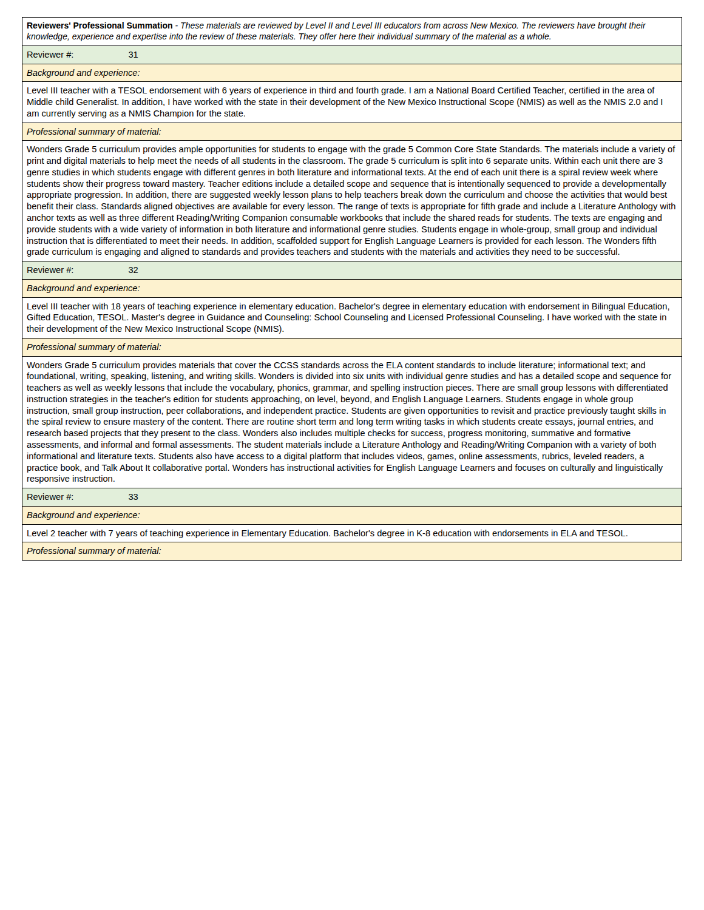| Reviewers' Professional Summation - These materials are reviewed by Level II and Level III educators from across New Mexico. The reviewers have brought their knowledge, experience and expertise into the review of these materials. They offer here their individual summary of the material as a whole. |
| Reviewer #: 31 |
| Background and experience: |
| Level III teacher with a TESOL endorsement with 6 years of experience in third and fourth grade. I am a National Board Certified Teacher, certified in the area of Middle child Generalist. In addition, I have worked with the state in their development of the New Mexico Instructional Scope (NMIS) as well as the NMIS 2.0 and I am currently serving as a NMIS Champion for the state. |
| Professional summary of material: |
| Wonders Grade 5 curriculum provides ample opportunities for students to engage with the grade 5 Common Core State Standards. The materials include a variety of print and digital materials to help meet the needs of all students in the classroom. The grade 5 curriculum is split into 6 separate units. Within each unit there are 3 genre studies in which students engage with different genres in both literature and informational texts. At the end of each unit there is a spiral review week where students show their progress toward mastery. Teacher editions include a detailed scope and sequence that is intentionally sequenced to provide a developmentally appropriate progression. In addition, there are suggested weekly lesson plans to help teachers break down the curriculum and choose the activities that would best benefit their class. Standards aligned objectives are available for every lesson. The range of texts is appropriate for fifth grade and include a Literature Anthology with anchor texts as well as three different Reading/Writing Companion consumable workbooks that include the shared reads for students. The texts are engaging and provide students with a wide variety of information in both literature and informational genre studies. Students engage in whole-group, small group and individual instruction that is differentiated to meet their needs. In addition, scaffolded support for English Language Learners is provided for each lesson. The Wonders fifth grade curriculum is engaging and aligned to standards and provides teachers and students with the materials and activities they need to be successful. |
| Reviewer #: 32 |
| Background and experience: |
| Level III teacher with 18 years of teaching experience in elementary education. Bachelor's degree in elementary education with endorsement in Bilingual Education, Gifted Education, TESOL. Master's degree in Guidance and Counseling: School Counseling and Licensed Professional Counseling. I have worked with the state in their development of the New Mexico Instructional Scope (NMIS). |
| Professional summary of material: |
| Wonders Grade 5 curriculum provides materials that cover the CCSS standards across the ELA content standards to include literature; informational text; and foundational, writing, speaking, listening, and writing skills. Wonders is divided into six units with individual genre studies and has a detailed scope and sequence for teachers as well as weekly lessons that include the vocabulary, phonics, grammar, and spelling instruction pieces. There are small group lessons with differentiated instruction strategies in the teacher's edition for students approaching, on level, beyond, and English Language Learners. Students engage in whole group instruction, small group instruction, peer collaborations, and independent practice. Students are given opportunities to revisit and practice previously taught skills in the spiral review to ensure mastery of the content. There are routine short term and long term writing tasks in which students create essays, journal entries, and research based projects that they present to the class. Wonders also includes multiple checks for success, progress monitoring, summative and formative assessments, and informal and formal assessments. The student materials include a Literature Anthology and Reading/Writing Companion with a variety of both informational and literature texts. Students also have access to a digital platform that includes videos, games, online assessments, rubrics, leveled readers, a practice book, and Talk About It collaborative portal. Wonders has instructional activities for English Language Learners and focuses on culturally and linguistically responsive instruction. |
| Reviewer #: 33 |
| Background and experience: |
| Level 2 teacher with 7 years of teaching experience in Elementary Education. Bachelor's degree in K-8 education with endorsements in ELA and TESOL. |
| Professional summary of material: |